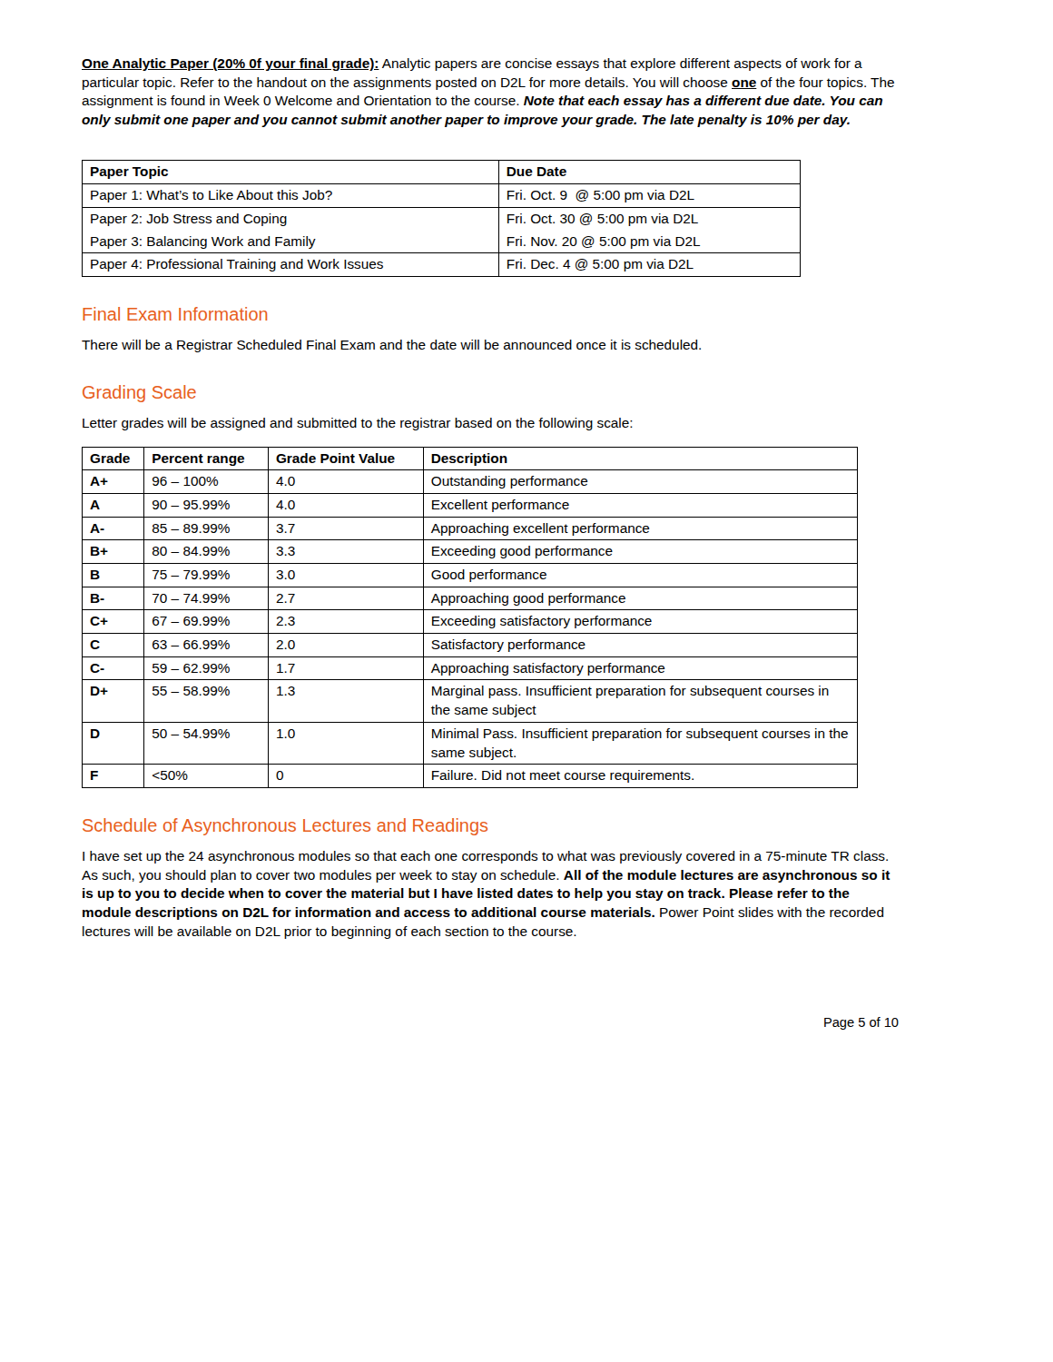One Analytic Paper (20% 0f your final grade): Analytic papers are concise essays that explore different aspects of work for a particular topic. Refer to the handout on the assignments posted on D2L for more details. You will choose one of the four topics. The assignment is found in Week 0 Welcome and Orientation to the course. Note that each essay has a different due date. You can only submit one paper and you cannot submit another paper to improve your grade. The late penalty is 10% per day.
| Paper Topic | Due Date |
| Paper 1: What’s to Like About this Job? | Fri. Oct. 9 @ 5:00 pm via D2L |
| Paper 2: Job Stress and Coping | Fri. Oct. 30 @ 5:00 pm via D2L |
| Paper 3: Balancing Work and Family | Fri. Nov. 20 @ 5:00 pm via D2L |
| Paper 4: Professional Training and Work Issues | Fri. Dec. 4 @ 5:00 pm via D2L |
Final Exam Information
There will be a Registrar Scheduled Final Exam and the date will be announced once it is scheduled.
Grading Scale
Letter grades will be assigned and submitted to the registrar based on the following scale:
| Grade | Percent range | Grade Point Value | Description |
| --- | --- | --- | --- |
| A+ | 96 – 100% | 4.0 | Outstanding performance |
| A | 90 – 95.99% | 4.0 | Excellent performance |
| A- | 85 – 89.99% | 3.7 | Approaching excellent performance |
| B+ | 80 – 84.99% | 3.3 | Exceeding good performance |
| B | 75 – 79.99% | 3.0 | Good performance |
| B- | 70 – 74.99% | 2.7 | Approaching good performance |
| C+ | 67 – 69.99% | 2.3 | Exceeding satisfactory performance |
| C | 63 – 66.99% | 2.0 | Satisfactory performance |
| C- | 59 – 62.99% | 1.7 | Approaching satisfactory performance |
| D+ | 55 – 58.99% | 1.3 | Marginal pass. Insufficient preparation for subsequent courses in the same subject |
| D | 50 – 54.99% | 1.0 | Minimal Pass. Insufficient preparation for subsequent courses in the same subject. |
| F | <50% | 0 | Failure. Did not meet course requirements. |
Schedule of Asynchronous Lectures and Readings
I have set up the 24 asynchronous modules so that each one corresponds to what was previously covered in a 75-minute TR class. As such, you should plan to cover two modules per week to stay on schedule. All of the module lectures are asynchronous so it is up to you to decide when to cover the material but I have listed dates to help you stay on track. Please refer to the module descriptions on D2L for information and access to additional course materials. Power Point slides with the recorded lectures will be available on D2L prior to beginning of each section to the course.
Page 5 of 10